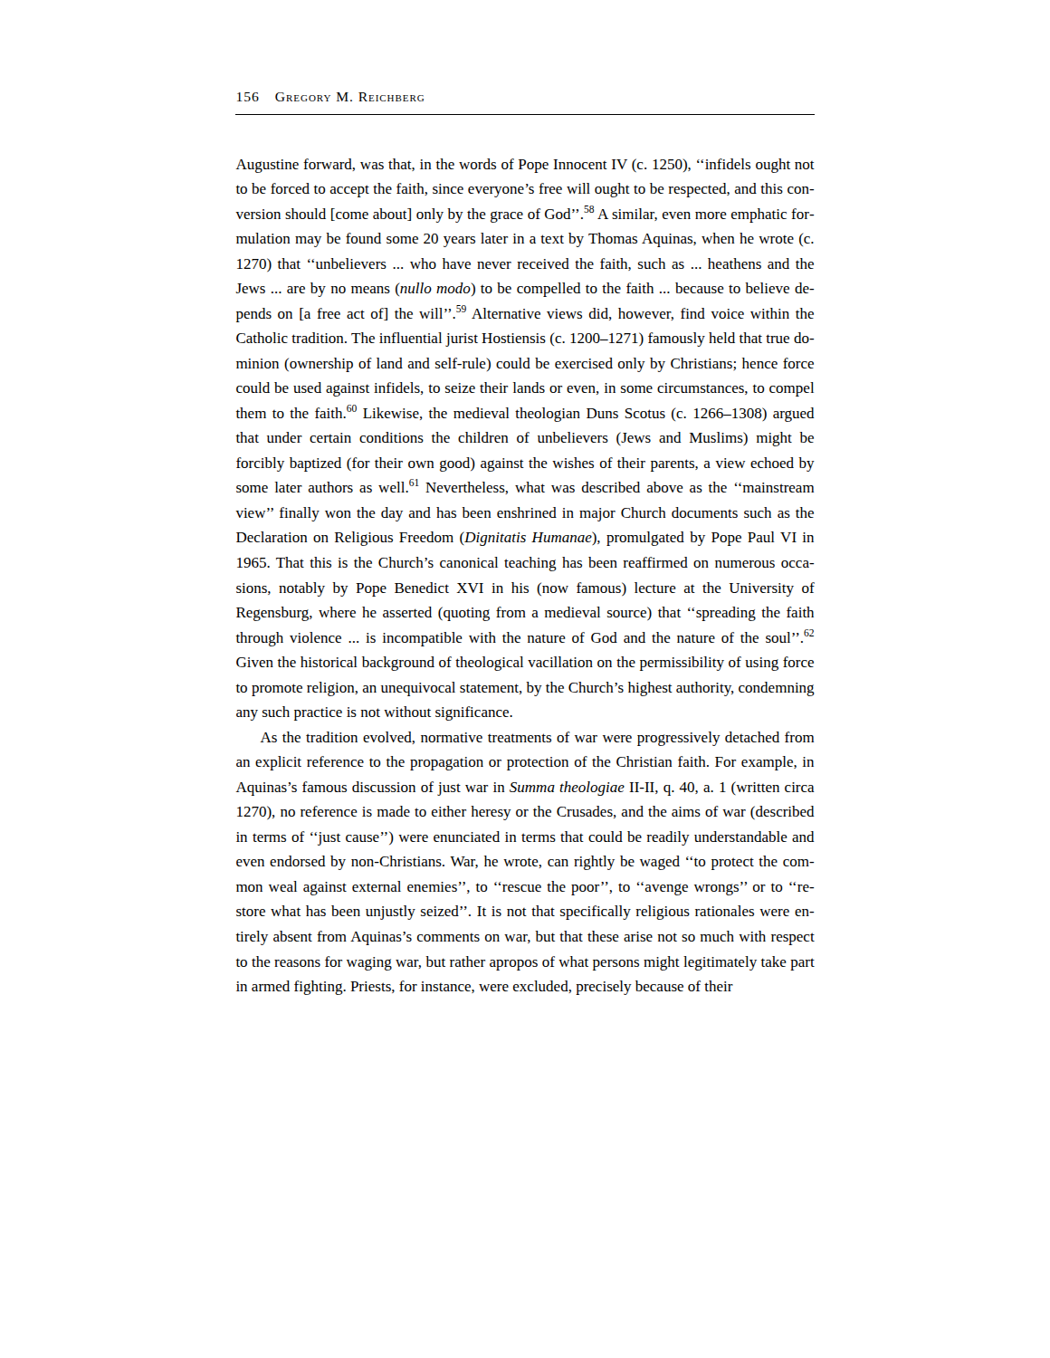156 Gregory M. Reichberg
Augustine forward, was that, in the words of Pope Innocent IV (c. 1250), ‘‘infidels ought not to be forced to accept the faith, since everyone’s free will ought to be respected, and this conversion should [come about] only by the grace of God’’.58 A similar, even more emphatic formulation may be found some 20 years later in a text by Thomas Aquinas, when he wrote (c. 1270) that ‘‘unbelievers ... who have never received the faith, such as ... heathens and the Jews ... are by no means (nullo modo) to be compelled to the faith ... because to believe depends on [a free act of] the will’’.59 Alternative views did, however, find voice within the Catholic tradition. The influential jurist Hostiensis (c. 1200–1271) famously held that true dominion (ownership of land and self-rule) could be exercised only by Christians; hence force could be used against infidels, to seize their lands or even, in some circumstances, to compel them to the faith.60 Likewise, the medieval theologian Duns Scotus (c. 1266–1308) argued that under certain conditions the children of unbelievers (Jews and Muslims) might be forcibly baptized (for their own good) against the wishes of their parents, a view echoed by some later authors as well.61 Nevertheless, what was described above as the ‘‘mainstream view’’ finally won the day and has been enshrined in major Church documents such as the Declaration on Religious Freedom (Dignitatis Humanae), promulgated by Pope Paul VI in 1965. That this is the Church’s canonical teaching has been reaffirmed on numerous occasions, notably by Pope Benedict XVI in his (now famous) lecture at the University of Regensburg, where he asserted (quoting from a medieval source) that ‘‘spreading the faith through violence ... is incompatible with the nature of God and the nature of the soul’’.62 Given the historical background of theological vacillation on the permissibility of using force to promote religion, an unequivocal statement, by the Church’s highest authority, condemning any such practice is not without significance.
As the tradition evolved, normative treatments of war were progressively detached from an explicit reference to the propagation or protection of the Christian faith. For example, in Aquinas’s famous discussion of just war in Summa theologiae II-II, q. 40, a. 1 (written circa 1270), no reference is made to either heresy or the Crusades, and the aims of war (described in terms of ‘‘just cause’’) were enunciated in terms that could be readily understandable and even endorsed by non-Christians. War, he wrote, can rightly be waged ‘‘to protect the common weal against external enemies’’, to ‘‘rescue the poor’’, to ‘‘avenge wrongs’’ or to ‘‘restore what has been unjustly seized’’. It is not that specifically religious rationales were entirely absent from Aquinas’s comments on war, but that these arise not so much with respect to the reasons for waging war, but rather apropos of what persons might legitimately take part in armed fighting. Priests, for instance, were excluded, precisely because of their